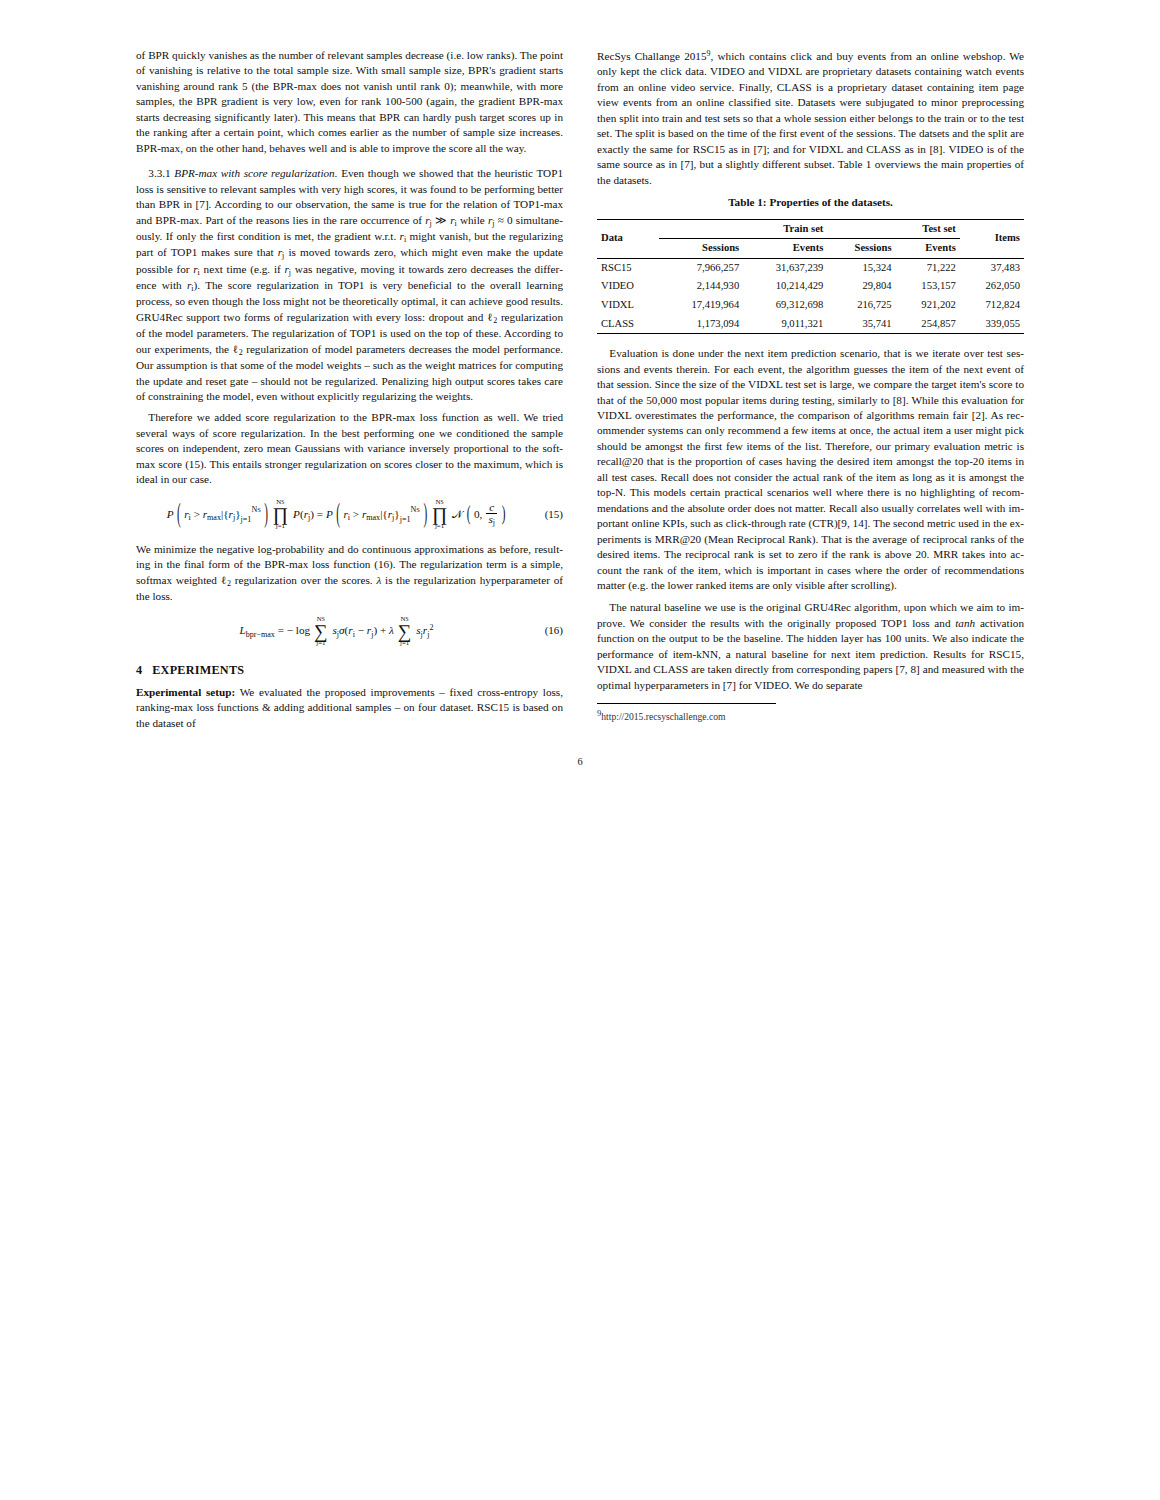of BPR quickly vanishes as the number of relevant samples decrease (i.e. low ranks). The point of vanishing is relative to the total sample size. With small sample size, BPR's gradient starts vanishing around rank 5 (the BPR-max does not vanish until rank 0); meanwhile, with more samples, the BPR gradient is very low, even for rank 100-500 (again, the gradient BPR-max starts decreasing significantly later). This means that BPR can hardly push target scores up in the ranking after a certain point, which comes earlier as the number of sample size increases. BPR-max, on the other hand, behaves well and is able to improve the score all the way.
3.3.1 BPR-max with score regularization. Even though we showed that the heuristic TOP1 loss is sensitive to relevant samples with very high scores, it was found to be performing better than BPR in [7]. According to our observation, the same is true for the relation of TOP1-max and BPR-max. Part of the reasons lies in the rare occurrence of rj ≫ ri while rj ≈ 0 simultaneously. If only the first condition is met, the gradient w.r.t. ri might vanish, but the regularizing part of TOP1 makes sure that rj is moved towards zero, which might even make the update possible for ri next time (e.g. if rj was negative, moving it towards zero decreases the difference with ri). The score regularization in TOP1 is very beneficial to the overall learning process, so even though the loss might not be theoretically optimal, it can achieve good results. GRU4Rec support two forms of regularization with every loss: dropout and ℓ2 regularization of the model parameters. The regularization of TOP1 is used on the top of these. According to our experiments, the ℓ2 regularization of model parameters decreases the model performance. Our assumption is that some of the model weights – such as the weight matrices for computing the update and reset gate – should not be regularized. Penalizing high output scores takes care of constraining the model, even without explicitly regularizing the weights.
Therefore we added score regularization to the BPR-max loss function as well. We tried several ways of score regularization. In the best performing one we conditioned the sample scores on independent, zero mean Gaussians with variance inversely proportional to the softmax score (15). This entails stronger regularization on scores closer to the maximum, which is ideal in our case.
P ( ri > rmax|{rj}j=1 NS ) NS∏j=1 P(rj) = P ( ri > rmax|{rj}j=1 NS ) NS∏j=1 𝒩 ( 0, csj ) (15)
We minimize the negative log-probability and do continuous approximations as before, resulting in the final form of the BPR-max loss function (16). The regularization term is a simple, softmax weighted ℓ2 regularization over the scores. λ is the regularization hyperparameter of the loss.
Lbpr−max = − log NS∑j=1 sjσ(ri − rj) + λ NS∑j=1 sjrj 2 (16)
4 EXPERIMENTS
Experimental setup: We evaluated the proposed improvements – fixed cross-entropy loss, ranking-max loss functions & adding additional samples – on four dataset. RSC15 is based on the dataset of
RecSys Challange 20159, which contains click and buy events from an online webshop. We only kept the click data. VIDEO and VIDXL are proprietary datasets containing watch events from an online video service. Finally, CLASS is a proprietary dataset containing item page view events from an online classified site. Datasets were subjugated to minor preprocessing then split into train and test sets so that a whole session either belongs to the train or to the test set. The split is based on the time of the first event of the sessions. The datsets and the split are exactly the same for RSC15 as in [7]; and for VIDXL and CLASS as in [8]. VIDEO is of the same source as in [7], but a slightly different subset. Table 1 overviews the main properties of the datasets.
Table 1: Properties of the datasets.
| Data | Train set | Test set | Items |
| --- | --- | --- | --- |
| Sessions | Events | Sessions | Events |
| RSC15 | 7,966,257 | 31,637,239 | 15,324 | 71,222 | 37,483 |
| VIDEO | 2,144,930 | 10,214,429 | 29,804 | 153,157 | 262,050 |
| VIDXL | 17,419,964 | 69,312,698 | 216,725 | 921,202 | 712,824 |
| CLASS | 1,173,094 | 9,011,321 | 35,741 | 254,857 | 339,055 |
Evaluation is done under the next item prediction scenario, that is we iterate over test sessions and events therein. For each event, the algorithm guesses the item of the next event of that session. Since the size of the VIDXL test set is large, we compare the target item's score to that of the 50,000 most popular items during testing, similarly to [8]. While this evaluation for VIDXL overestimates the performance, the comparison of algorithms remain fair [2]. As recommender systems can only recommend a few items at once, the actual item a user might pick should be amongst the first few items of the list. Therefore, our primary evaluation metric is recall@20 that is the proportion of cases having the desired item amongst the top-20 items in all test cases. Recall does not consider the actual rank of the item as long as it is amongst the top-N. This models certain practical scenarios well where there is no highlighting of recommendations and the absolute order does not matter. Recall also usually correlates well with important online KPIs, such as click-through rate (CTR)[9, 14]. The second metric used in the experiments is MRR@20 (Mean Reciprocal Rank). That is the average of reciprocal ranks of the desired items. The reciprocal rank is set to zero if the rank is above 20. MRR takes into account the rank of the item, which is important in cases where the order of recommendations matter (e.g. the lower ranked items are only visible after scrolling).
The natural baseline we use is the original GRU4Rec algorithm, upon which we aim to improve. We consider the results with the originally proposed TOP1 loss and tanh activation function on the output to be the baseline. The hidden layer has 100 units. We also indicate the performance of item-kNN, a natural baseline for next item prediction. Results for RSC15, VIDXL and CLASS are taken directly from corresponding papers [7, 8] and measured with the optimal hyperparameters in [7] for VIDEO. We do separate
9http://2015.recsyschallenge.com
6